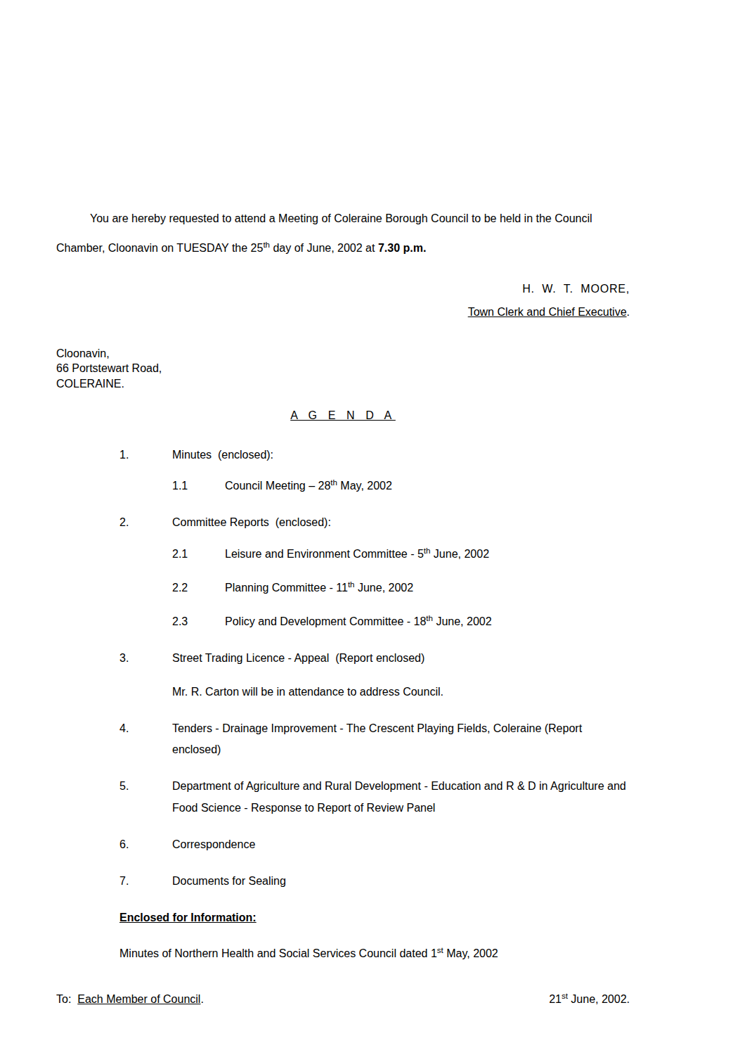You are hereby requested to attend a Meeting of Coleraine Borough Council to be held in the Council Chamber, Cloonavin on TUESDAY the 25th day of June, 2002 at 7.30 p.m.
H. W. T. MOORE,
Town Clerk and Chief Executive.
Cloonavin,
66 Portstewart Road,
COLERAINE.
A G E N D A
1. Minutes (enclosed):
1.1 Council Meeting – 28th May, 2002
2. Committee Reports (enclosed):
2.1 Leisure and Environment Committee - 5th June, 2002
2.2 Planning Committee - 11th June, 2002
2.3 Policy and Development Committee - 18th June, 2002
3. Street Trading Licence - Appeal (Report enclosed)
Mr. R. Carton will be in attendance to address Council.
4. Tenders - Drainage Improvement - The Crescent Playing Fields, Coleraine (Report enclosed)
5. Department of Agriculture and Rural Development - Education and R & D in Agriculture and Food Science - Response to Report of Review Panel
6. Correspondence
7. Documents for Sealing
Enclosed for Information:
Minutes of Northern Health and Social Services Council dated 1st May, 2002
To: Each Member of Council. 21st June, 2002.